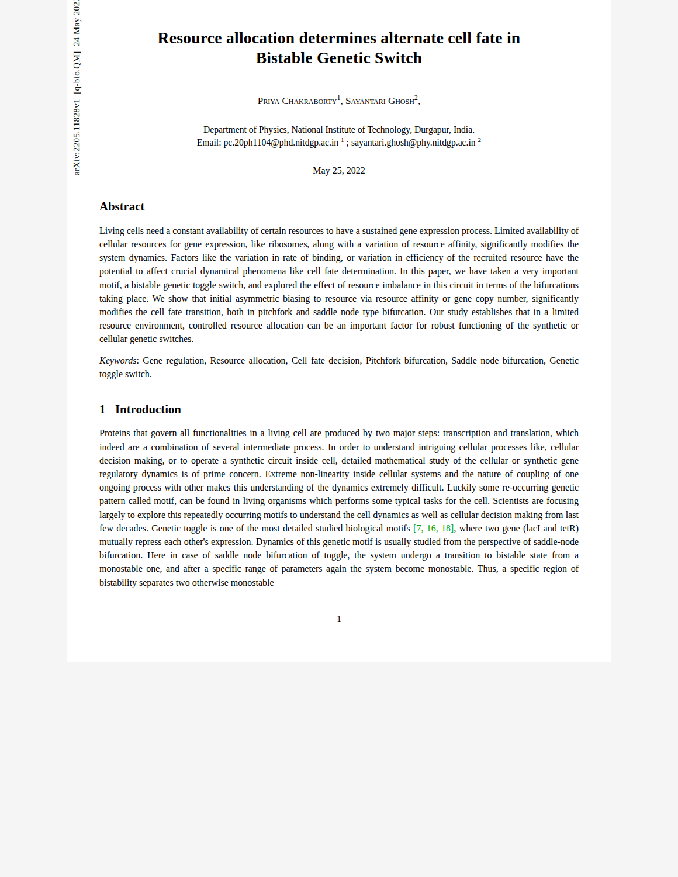arXiv:2205.11828v1 [q-bio.QM] 24 May 2022
Resource allocation determines alternate cell fate in
Bistable Genetic Switch
Priya Chakraborty1, Sayantari Ghosh2,
Department of Physics, National Institute of Technology, Durgapur, India.
Email: pc.20ph1104@phd.nitdgp.ac.in 1 ; sayantari.ghosh@phy.nitdgp.ac.in 2
May 25, 2022
Abstract
Living cells need a constant availability of certain resources to have a sustained gene expression process. Limited availability of cellular resources for gene expression, like ribosomes, along with a variation of resource affinity, significantly modifies the system dynamics. Factors like the variation in rate of binding, or variation in efficiency of the recruited resource have the potential to affect crucial dynamical phenomena like cell fate determination. In this paper, we have taken a very important motif, a bistable genetic toggle switch, and explored the effect of resource imbalance in this circuit in terms of the bifurcations taking place. We show that initial asymmetric biasing to resource via resource affinity or gene copy number, significantly modifies the cell fate transition, both in pitchfork and saddle node type bifurcation. Our study establishes that in a limited resource environment, controlled resource allocation can be an important factor for robust functioning of the synthetic or cellular genetic switches.
Keywords: Gene regulation, Resource allocation, Cell fate decision, Pitchfork bifurcation, Saddle node bifurcation, Genetic toggle switch.
1 Introduction
Proteins that govern all functionalities in a living cell are produced by two major steps: transcription and translation, which indeed are a combination of several intermediate process. In order to understand intriguing cellular processes like, cellular decision making, or to operate a synthetic circuit inside cell, detailed mathematical study of the cellular or synthetic gene regulatory dynamics is of prime concern. Extreme non-linearity inside cellular systems and the nature of coupling of one ongoing process with other makes this understanding of the dynamics extremely difficult. Luckily some re-occurring genetic pattern called motif, can be found in living organisms which performs some typical tasks for the cell. Scientists are focusing largely to explore this repeatedly occurring motifs to understand the cell dynamics as well as cellular decision making from last few decades. Genetic toggle is one of the most detailed studied biological motifs [7, 16, 18], where two gene (lacI and tetR) mutually repress each other's expression. Dynamics of this genetic motif is usually studied from the perspective of saddle-node bifurcation. Here in case of saddle node bifurcation of toggle, the system undergo a transition to bistable state from a monostable one, and after a specific range of parameters again the system become monostable. Thus, a specific region of bistability separates two otherwise monostable
1